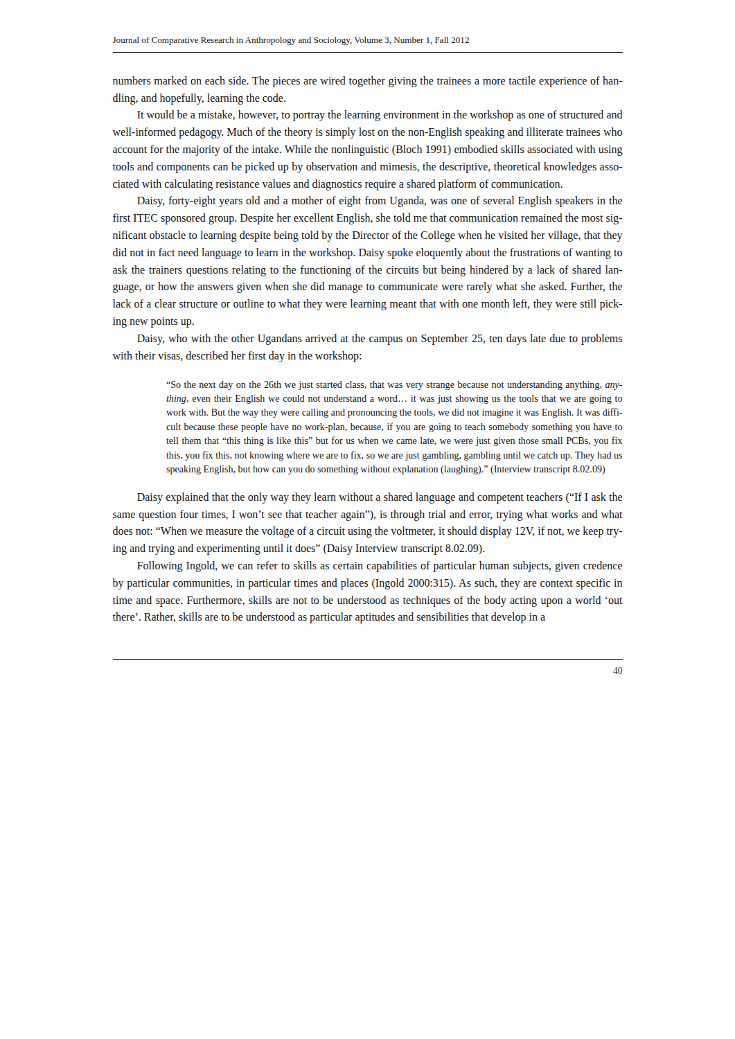Journal of Comparative Research in Anthropology and Sociology, Volume 3, Number 1, Fall 2012
numbers marked on each side. The pieces are wired together giving the trainees a more tactile experience of handling, and hopefully, learning the code.
It would be a mistake, however, to portray the learning environment in the workshop as one of structured and well-informed pedagogy. Much of the theory is simply lost on the non-English speaking and illiterate trainees who account for the majority of the intake. While the nonlinguistic (Bloch 1991) embodied skills associated with using tools and components can be picked up by observation and mimesis, the descriptive, theoretical knowledges associated with calculating resistance values and diagnostics require a shared platform of communication.
Daisy, forty-eight years old and a mother of eight from Uganda, was one of several English speakers in the first ITEC sponsored group. Despite her excellent English, she told me that communication remained the most significant obstacle to learning despite being told by the Director of the College when he visited her village, that they did not in fact need language to learn in the workshop. Daisy spoke eloquently about the frustrations of wanting to ask the trainers questions relating to the functioning of the circuits but being hindered by a lack of shared language, or how the answers given when she did manage to communicate were rarely what she asked. Further, the lack of a clear structure or outline to what they were learning meant that with one month left, they were still picking new points up.
Daisy, who with the other Ugandans arrived at the campus on September 25, ten days late due to problems with their visas, described her first day in the workshop:
“So the next day on the 26th we just started class, that was very strange because not understanding anything, anything, even their English we could not understand a word… it was just showing us the tools that we are going to work with. But the way they were calling and pronouncing the tools, we did not imagine it was English. It was difficult because these people have no work-plan, because, if you are going to teach somebody something you have to tell them that “this thing is like this” but for us when we came late, we were just given those small PCBs, you fix this, you fix this, not knowing where we are to fix, so we are just gambling, gambling until we catch up. They had us speaking English, but how can you do something without explanation (laughing).” (Interview transcript 8.02.09)
Daisy explained that the only way they learn without a shared language and competent teachers (“If I ask the same question four times, I won’t see that teacher again”), is through trial and error, trying what works and what does not: “When we measure the voltage of a circuit using the voltmeter, it should display 12V, if not, we keep trying and trying and experimenting until it does” (Daisy Interview transcript 8.02.09).
Following Ingold, we can refer to skills as certain capabilities of particular human subjects, given credence by particular communities, in particular times and places (Ingold 2000:315). As such, they are context specific in time and space. Furthermore, skills are not to be understood as techniques of the body acting upon a world ‘out there’. Rather, skills are to be understood as particular aptitudes and sensibilities that develop in a
40